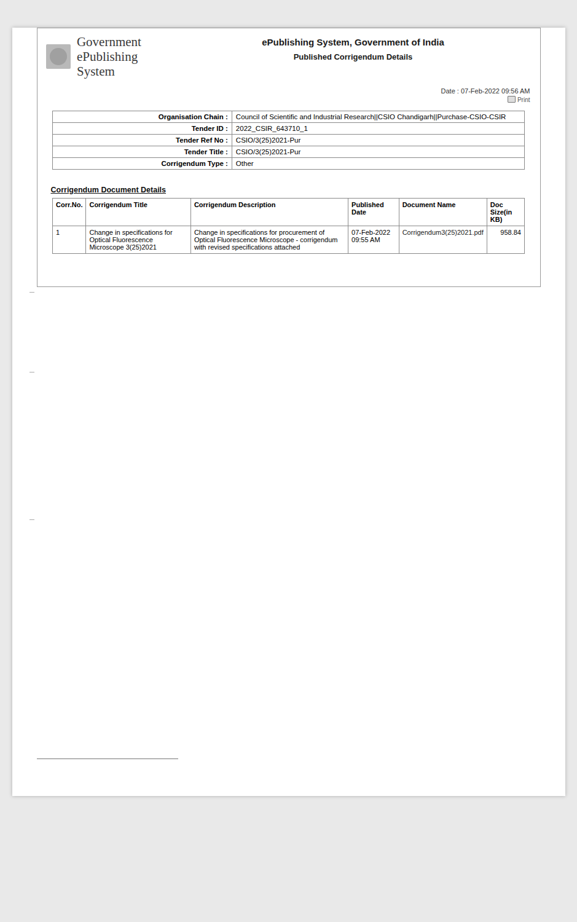Government ePublishing System
ePublishing System, Government of India
Published Corrigendum Details
Date : 07-Feb-2022 09:56 AM
Print
| Organisation Chain : | Council of Scientific and Industrial Research//CSIO Chandigarh//Purchase-CSIO-CSIR |
| Tender ID : | 2022_CSIR_643710_1 |
| Tender Ref No : | CSIO/3(25)2021-Pur |
| Tender Title : | CSIO/3(25)2021-Pur |
| Corrigendum Type : | Other |
Corrigendum Document Details
| Corr.No. | Corrigendum Title | Corrigendum Description | Published Date | Document Name | Doc Size(in KB) |
| --- | --- | --- | --- | --- | --- |
| 1 | Change in specifications for Optical Fluorescence Microscope 3(25)2021 | Change in specifications for procurement of Optical Fluorescence Microscope - corrigendum with revised specifications attached | 07-Feb-2022 09:55 AM | Corrigendum3(25)2021.pdf | 958.84 |